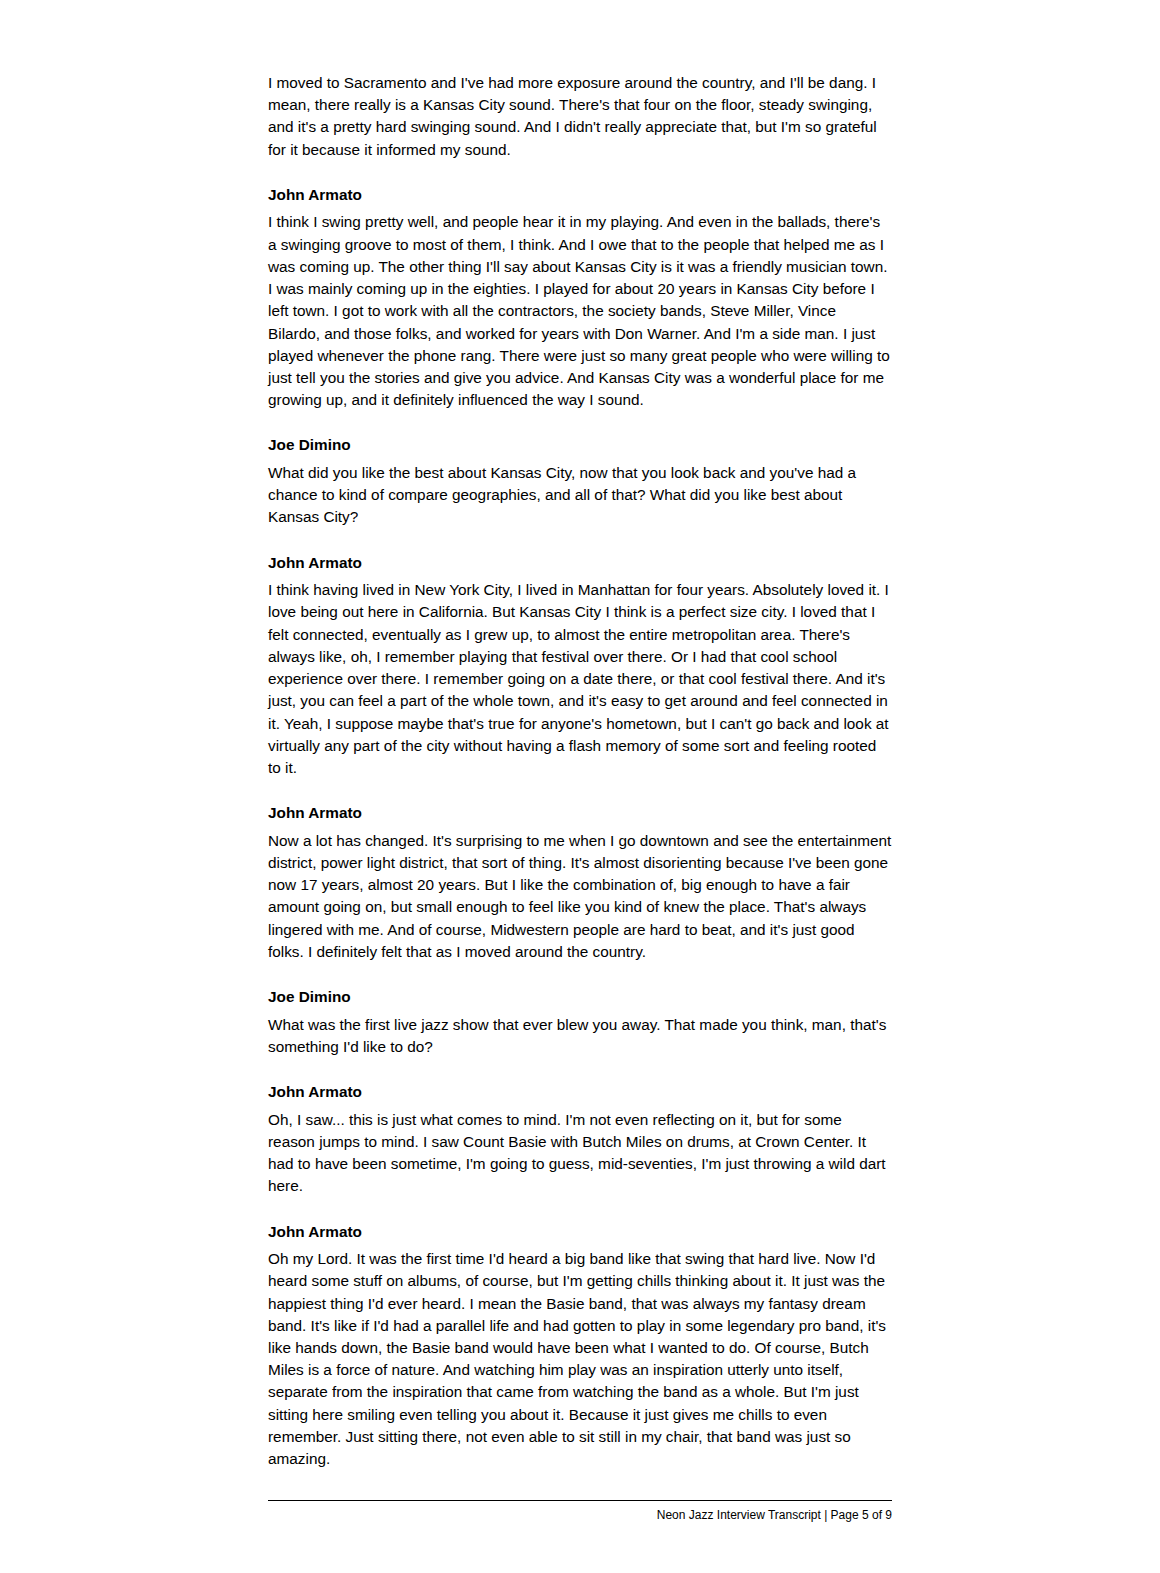I moved to Sacramento and I've had more exposure around the country, and I'll be dang. I mean, there really is a Kansas City sound. There's that four on the floor, steady swinging, and it's a pretty hard swinging sound. And I didn't really appreciate that, but I'm so grateful for it because it informed my sound.
John Armato
I think I swing pretty well, and people hear it in my playing. And even in the ballads, there's a swinging groove to most of them, I think. And I owe that to the people that helped me as I was coming up. The other thing I'll say about Kansas City is it was a friendly musician town. I was mainly coming up in the eighties. I played for about 20 years in Kansas City before I left town. I got to work with all the contractors, the society bands, Steve Miller, Vince Bilardo, and those folks, and worked for years with Don Warner. And I'm a side man. I just played whenever the phone rang. There were just so many great people who were willing to just tell you the stories and give you advice. And Kansas City was a wonderful place for me growing up, and it definitely influenced the way I sound.
Joe Dimino
What did you like the best about Kansas City, now that you look back and you've had a chance to kind of compare geographies, and all of that? What did you like best about Kansas City?
John Armato
I think having lived in New York City, I lived in Manhattan for four years. Absolutely loved it. I love being out here in California. But Kansas City I think is a perfect size city. I loved that I felt connected, eventually as I grew up, to almost the entire metropolitan area. There's always like, oh, I remember playing that festival over there. Or I had that cool school experience over there. I remember going on a date there, or that cool festival there. And it's just, you can feel a part of the whole town, and it's easy to get around and feel connected in it. Yeah, I suppose maybe that's true for anyone's hometown, but I can't go back and look at virtually any part of the city without having a flash memory of some sort and feeling rooted to it.
John Armato
Now a lot has changed. It's surprising to me when I go downtown and see the entertainment district, power light district, that sort of thing. It's almost disorienting because I've been gone now 17 years, almost 20 years. But I like the combination of, big enough to have a fair amount going on, but small enough to feel like you kind of knew the place. That's always lingered with me. And of course, Midwestern people are hard to beat, and it's just good folks. I definitely felt that as I moved around the country.
Joe Dimino
What was the first live jazz show that ever blew you away. That made you think, man, that's something I'd like to do?
John Armato
Oh, I saw... this is just what comes to mind. I'm not even reflecting on it, but for some reason jumps to mind. I saw Count Basie with Butch Miles on drums, at Crown Center. It had to have been sometime, I'm going to guess, mid-seventies, I'm just throwing a wild dart here.
John Armato
Oh my Lord. It was the first time I'd heard a big band like that swing that hard live. Now I'd heard some stuff on albums, of course, but I'm getting chills thinking about it. It just was the happiest thing I'd ever heard. I mean the Basie band, that was always my fantasy dream band. It's like if I'd had a parallel life and had gotten to play in some legendary pro band, it's like hands down, the Basie band would have been what I wanted to do. Of course, Butch Miles is a force of nature. And watching him play was an inspiration utterly unto itself, separate from the inspiration that came from watching the band as a whole. But I'm just sitting here smiling even telling you about it. Because it just gives me chills to even remember. Just sitting there, not even able to sit still in my chair, that band was just so amazing.
Neon Jazz Interview Transcript | Page 5 of 9